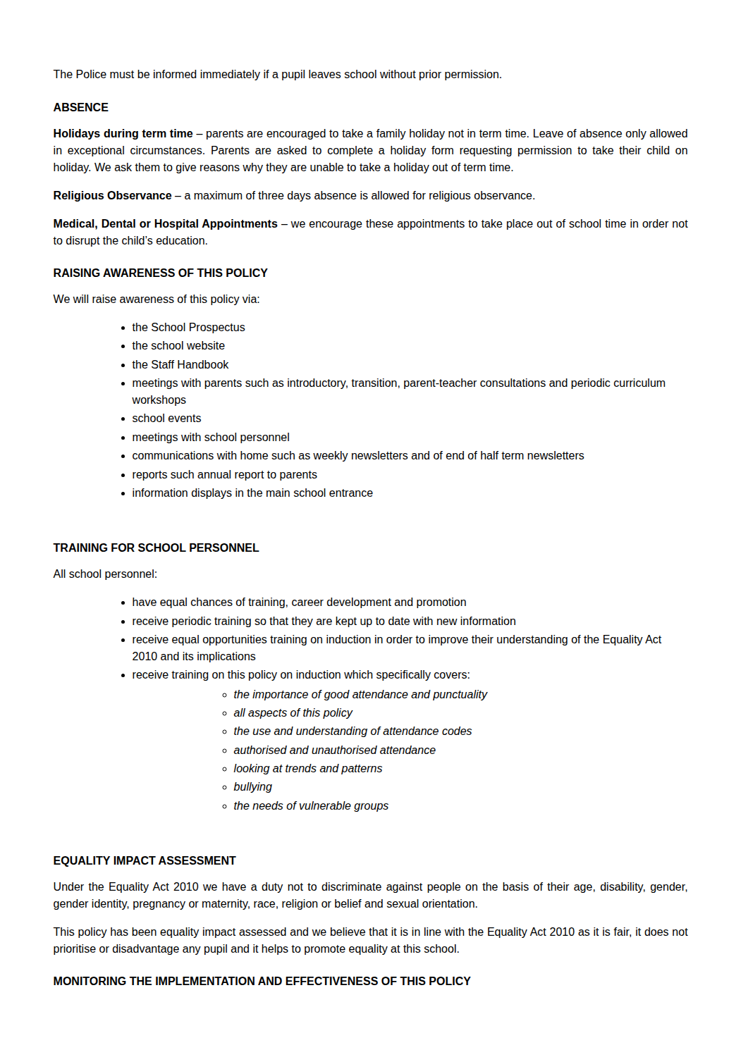The Police must be informed immediately if a pupil leaves school without prior permission.
Absence
Holidays during term time – parents are encouraged to take a family holiday not in term time. Leave of absence only allowed in exceptional circumstances. Parents are asked to complete a holiday form requesting permission to take their child on holiday. We ask them to give reasons why they are unable to take a holiday out of term time.
Religious Observance – a maximum of three days absence is allowed for religious observance.
Medical, Dental or Hospital Appointments – we encourage these appointments to take place out of school time in order not to disrupt the child’s education.
Raising Awareness of this Policy
We will raise awareness of this policy via:
the School Prospectus
the school website
the Staff Handbook
meetings with parents such as introductory, transition, parent-teacher consultations and periodic curriculum workshops
school events
meetings with school personnel
communications with home such as weekly newsletters and of end of half term newsletters
reports such annual report to parents
information displays in the main school entrance
Training for School Personnel
All school personnel:
have equal chances of training, career development and promotion
receive periodic training so that they are kept up to date with new information
receive equal opportunities training on induction in order to improve their understanding of the Equality Act 2010 and its implications
receive training on this policy on induction which specifically covers:
the importance of good attendance and punctuality
all aspects of this policy
the use and understanding of attendance codes
authorised and unauthorised attendance
looking at trends and patterns
bullying
the needs of vulnerable groups
Equality Impact Assessment
Under the Equality Act 2010 we have a duty not to discriminate against people on the basis of their age, disability, gender, gender identity, pregnancy or maternity, race, religion or belief and sexual orientation.
This policy has been equality impact assessed and we believe that it is in line with the Equality Act 2010 as it is fair, it does not prioritise or disadvantage any pupil and it helps to promote equality at this school.
Monitoring the Implementation and Effectiveness of this Policy